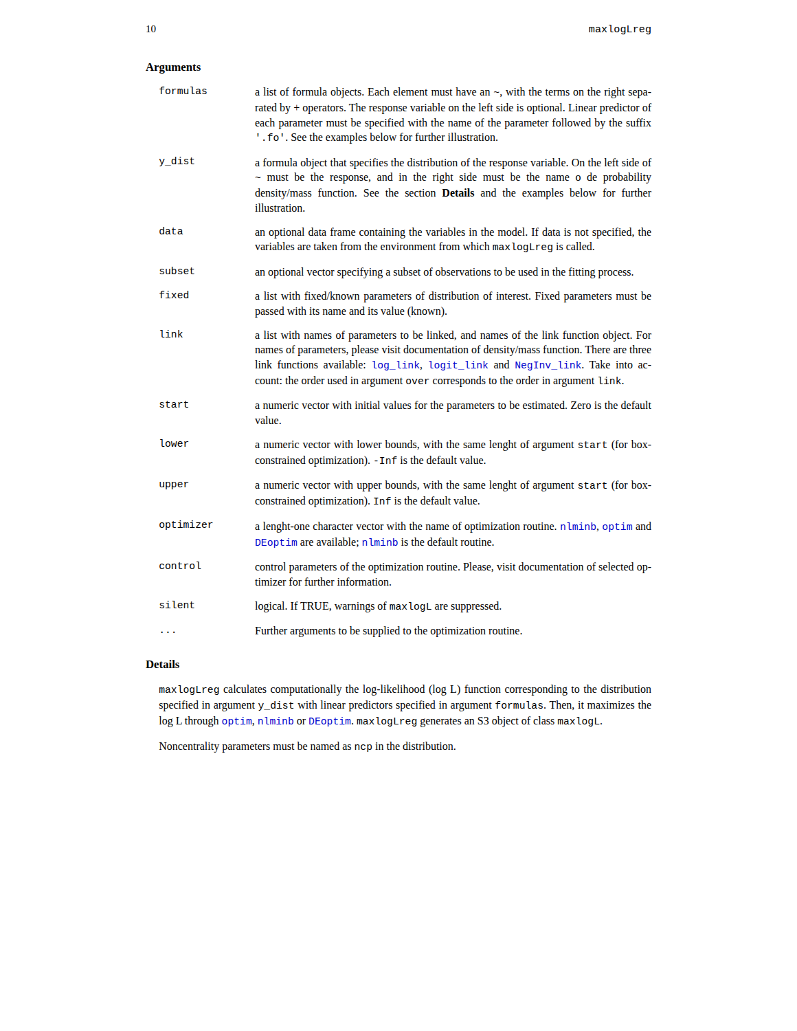10 maxlogLreg
Arguments
formulas
a list of formula objects. Each element must have an ~, with the terms on the right separated by + operators. The response variable on the left side is optional. Linear predictor of each parameter must be specified with the name of the parameter followed by the suffix '.fo'. See the examples below for further illustration.
y_dist
a formula object that specifies the distribution of the response variable. On the left side of ~ must be the response, and in the right side must be the name o de probability density/mass function. See the section Details and the examples below for further illustration.
data
an optional data frame containing the variables in the model. If data is not specified, the variables are taken from the environment from which maxlogLreg is called.
subset
an optional vector specifying a subset of observations to be used in the fitting process.
fixed
a list with fixed/known parameters of distribution of interest. Fixed parameters must be passed with its name and its value (known).
link
a list with names of parameters to be linked, and names of the link function object. For names of parameters, please visit documentation of density/mass function. There are three link functions available: log_link, logit_link and NegInv_link. Take into account: the order used in argument over corresponds to the order in argument link.
start
a numeric vector with initial values for the parameters to be estimated. Zero is the default value.
lower
a numeric vector with lower bounds, with the same lenght of argument start (for box-constrained optimization). -Inf is the default value.
upper
a numeric vector with upper bounds, with the same lenght of argument start (for box-constrained optimization). Inf is the default value.
optimizer
a lenght-one character vector with the name of optimization routine. nlminb, optim and DEoptim are available; nlminb is the default routine.
control
control parameters of the optimization routine. Please, visit documentation of selected optimizer for further information.
silent
logical. If TRUE, warnings of maxlogL are suppressed.
...
Further arguments to be supplied to the optimization routine.
Details
maxlogLreg calculates computationally the log-likelihood (log L) function corresponding to the distribution specified in argument y_dist with linear predictors specified in argument formulas. Then, it maximizes the log L through optim, nlminb or DEoptim. maxlogLreg generates an S3 object of class maxlogL.
Noncentrality parameters must be named as ncp in the distribution.